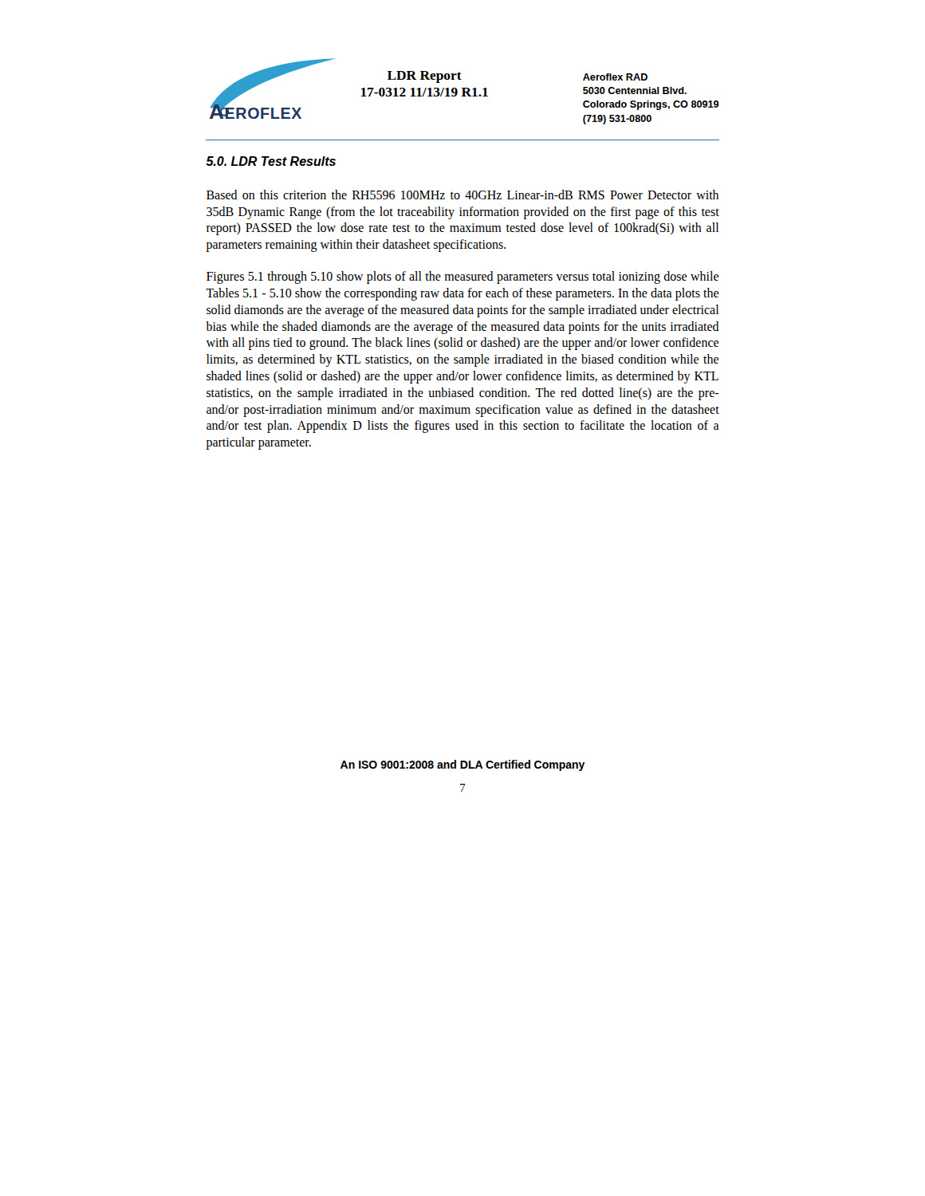AEROFLEX
LDR Report
17-0312 11/13/19 R1.1
Aeroflex RAD
5030 Centennial Blvd.
Colorado Springs, CO 80919
(719) 531-0800
5.0. LDR Test Results
Based on this criterion the RH5596 100MHz to 40GHz Linear-in-dB RMS Power Detector with 35dB Dynamic Range (from the lot traceability information provided on the first page of this test report) PASSED the low dose rate test to the maximum tested dose level of 100krad(Si) with all parameters remaining within their datasheet specifications.
Figures 5.1 through 5.10 show plots of all the measured parameters versus total ionizing dose while Tables 5.1 - 5.10 show the corresponding raw data for each of these parameters. In the data plots the solid diamonds are the average of the measured data points for the sample irradiated under electrical bias while the shaded diamonds are the average of the measured data points for the units irradiated with all pins tied to ground. The black lines (solid or dashed) are the upper and/or lower confidence limits, as determined by KTL statistics, on the sample irradiated in the biased condition while the shaded lines (solid or dashed) are the upper and/or lower confidence limits, as determined by KTL statistics, on the sample irradiated in the unbiased condition. The red dotted line(s) are the pre- and/or post-irradiation minimum and/or maximum specification value as defined in the datasheet and/or test plan. Appendix D lists the figures used in this section to facilitate the location of a particular parameter.
An ISO 9001:2008 and DLA Certified Company
7